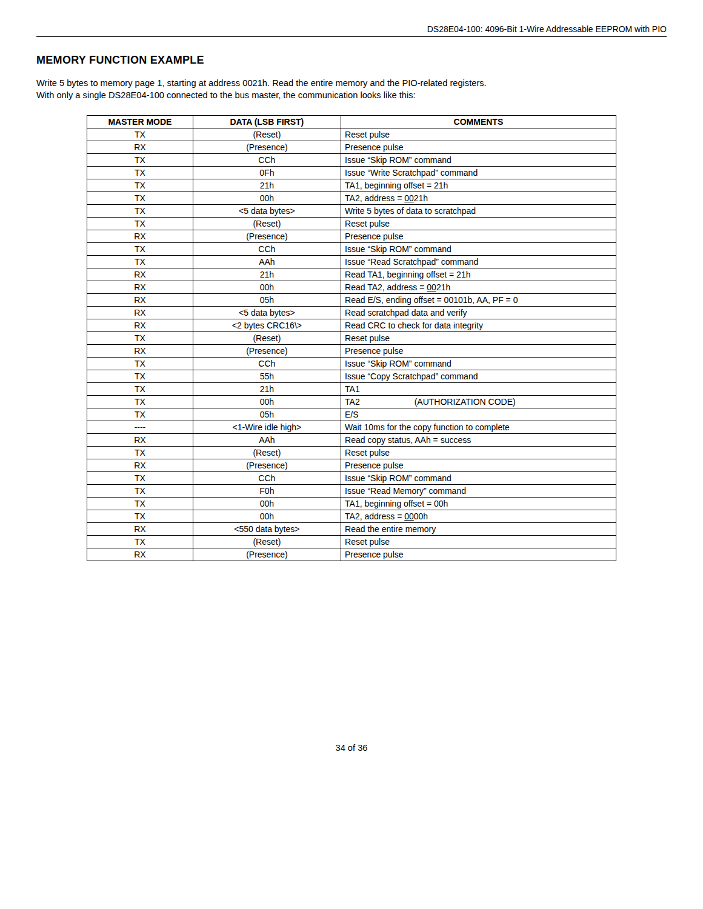DS28E04-100: 4096-Bit 1-Wire Addressable EEPROM with PIO
MEMORY FUNCTION EXAMPLE
Write 5 bytes to memory page 1, starting at address 0021h. Read the entire memory and the PIO-related registers.
With only a single DS28E04-100 connected to the bus master, the communication looks like this:
| MASTER MODE | DATA (LSB FIRST) | COMMENTS |
| --- | --- | --- |
| TX | (Reset) | Reset pulse |
| RX | (Presence) | Presence pulse |
| TX | CCh | Issue “Skip ROM” command |
| TX | 0Fh | Issue “Write Scratchpad” command |
| TX | 21h | TA1, beginning offset = 21h |
| TX | 00h | TA2, address = 00 21h |
| TX | <5 data bytes> | Write 5 bytes of data to scratchpad |
| TX | (Reset) | Reset pulse |
| RX | (Presence) | Presence pulse |
| TX | CCh | Issue “Skip ROM” command |
| TX | AAh | Issue “Read Scratchpad” command |
| RX | 21h | Read TA1, beginning offset = 21h |
| RX | 00h | Read TA2, address = 00 21h |
| RX | 05h | Read E/S, ending offset = 00101b, AA, PF = 0 |
| RX | <5 data bytes> | Read scratchpad data and verify |
| RX | <2 bytes CRC16\> | Read CRC to check for data integrity |
| TX | (Reset) | Reset pulse |
| RX | (Presence) | Presence pulse |
| TX | CCh | Issue “Skip ROM” command |
| TX | 55h | Issue “Copy Scratchpad” command |
| TX | 21h | TA1 |
| TX | 00h | TA2 (AUTHORIZATION CODE) |
| TX | 05h | E/S |
| ---- | <1-Wire idle high> | Wait 10ms for the copy function to complete |
| RX | AAh | Read copy status, AAh = success |
| TX | (Reset) | Reset pulse |
| RX | (Presence) | Presence pulse |
| TX | CCh | Issue “Skip ROM” command |
| TX | F0h | Issue “Read Memory” command |
| TX | 00h | TA1, beginning offset = 00h |
| TX | 00h | TA2, address = 00 00h |
| RX | <550 data bytes> | Read the entire memory |
| TX | (Reset) | Reset pulse |
| RX | (Presence) | Presence pulse |
34 of 36